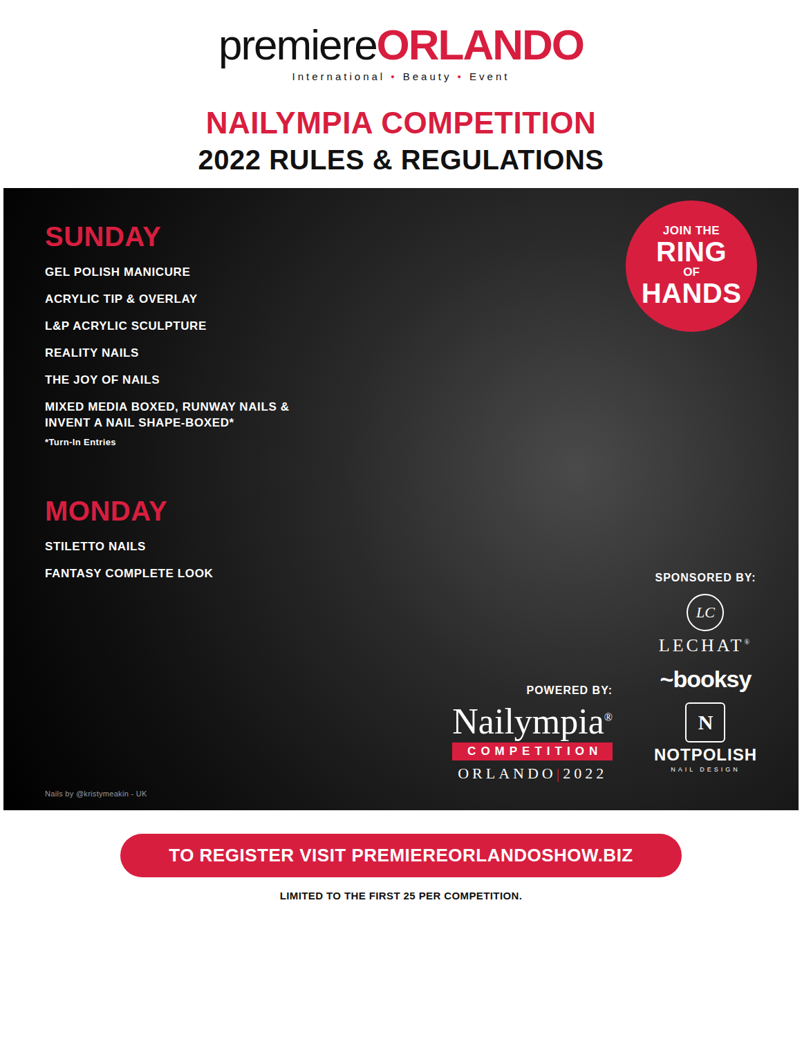premiere ORLANDO
International • Beauty • Event
NAILYMPIA COMPETITION
2022 RULES & REGULATIONS
JOIN THE RING OF HANDS
SUNDAY
GEL POLISH MANICURE
ACRYLIC TIP & OVERLAY
L&P ACRYLIC SCULPTURE
REALITY NAILS
THE JOY OF NAILS
MIXED MEDIA BOXED, RUNWAY NAILS &
INVENT A NAIL SHAPE-BOXED*
*Turn-In Entries
MONDAY
STILETTO NAILS
FANTASY COMPLETE LOOK
Nails by @kristymeakin - UK
POWERED BY:
Nailympia®
COMPETITION
ORLANDO|2022
SPONSORED BY:
LC
LECHAT®
~booksy
N
NOTPOLISH
NAIL DESIGN
TO REGISTER VISIT PREMIEREORLANDOSHOW.BIZ
LIMITED TO THE FIRST 25 PER COMPETITION.